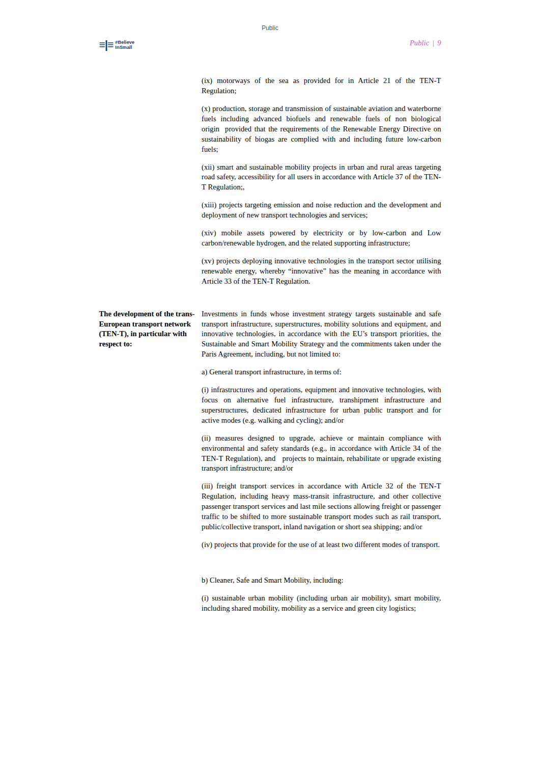Public
≡|≡ #Believe
InSmall
Public|9
| | (ix) motorways of the sea as provided for in Article 21 of the TEN-T Regulation; (x) production, storage and transmission of sustainable aviation and waterborne fuels including advanced biofuels and renewable fuels of non biological origin provided that the requirements of the Renewable Energy Directive on sustainability of biogas are complied with and including future low-carbon fuels; (xii) smart and sustainable mobility projects in urban and rural areas targeting road safety, accessibility for all users in accordance with Article 37 of the TEN-T Regulation;, (xiii) projects targeting emission and noise reduction and the development and deployment of new transport technologies and services; (xiv) mobile assets powered by electricity or by low-carbon and Low carbon/renewable hydrogen, and the related supporting infrastructure; (xv) projects deploying innovative technologies in the transport sector utilising renewable energy, whereby “innovative” has the meaning in accordance with Article 33 of the TEN-T Regulation. |
| The development of the trans-European transport network (TEN-T), in particular with respect to: | Investments in funds whose investment strategy targets sustainable and safe transport infrastructure, superstructures, mobility solutions and equipment, and innovative technologies, in accordance with the EU’s transport priorities, the Sustainable and Smart Mobility Strategy and the commitments taken under the Paris Agreement, including, but not limited to: a) General transport infrastructure, in terms of: (i) infrastructures and operations, equipment and innovative technologies, with focus on alternative fuel infrastructure, transhipment infrastructure and superstructures, dedicated infrastructure for urban public transport and for active modes (e.g. walking and cycling); and/or (ii) measures designed to upgrade, achieve or maintain compliance with environmental and safety standards (e.g., in accordance with Article 34 of the TEN-T Regulation), and projects to maintain, rehabilitate or upgrade existing transport infrastructure; and/or (iii) freight transport services in accordance with Article 32 of the TEN-T Regulation, including heavy mass-transit infrastructure, and other collective passenger transport services and last mile sections allowing freight or passenger traffic to be shifted to more sustainable transport modes such as rail transport, public/collective transport, inland navigation or short sea shipping; and/or (iv) projects that provide for the use of at least two different modes of transport. b) Cleaner, Safe and Smart Mobility, including: (i) sustainable urban mobility (including urban air mobility), smart mobility, including shared mobility, mobility as a service and green city logistics; |